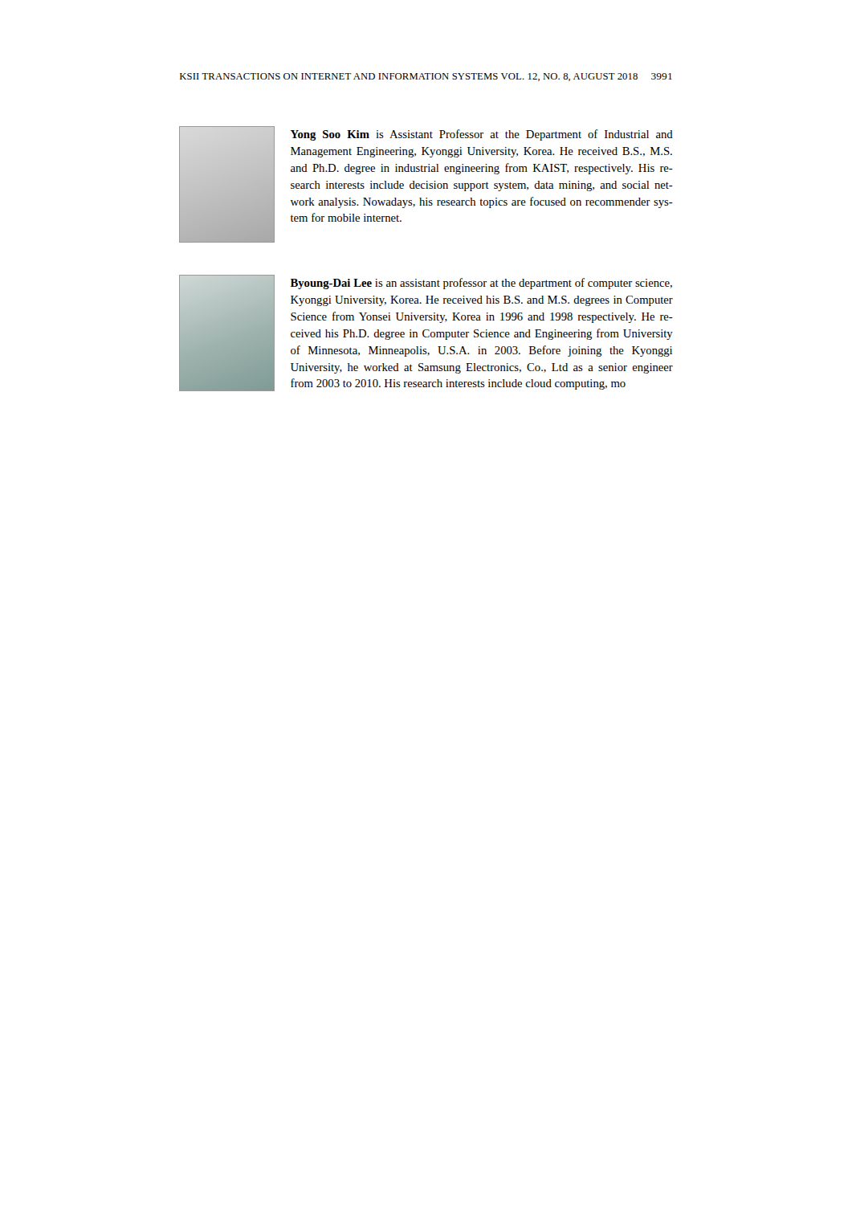KSII TRANSACTIONS ON INTERNET AND INFORMATION SYSTEMS VOL. 12, NO. 8, August 2018 3991
Yong Soo Kim is Assistant Professor at the Department of Industrial and Management Engineering, Kyonggi University, Korea. He received B.S., M.S. and Ph.D. degree in industrial engineering from KAIST, respectively. His research interests include decision support system, data mining, and social network analysis. Nowadays, his research topics are focused on recommender system for mobile internet.
Byoung-Dai Lee is an assistant professor at the department of computer science, Kyonggi University, Korea. He received his B.S. and M.S. degrees in Computer Science from Yonsei University, Korea in 1996 and 1998 respectively. He received his Ph.D. degree in Computer Science and Engineering from University of Minnesota, Minneapolis, U.S.A. in 2003. Before joining the Kyonggi University, he worked at Samsung Electronics, Co., Ltd as a senior engineer from 2003 to 2010. His research interests include cloud computing, mo